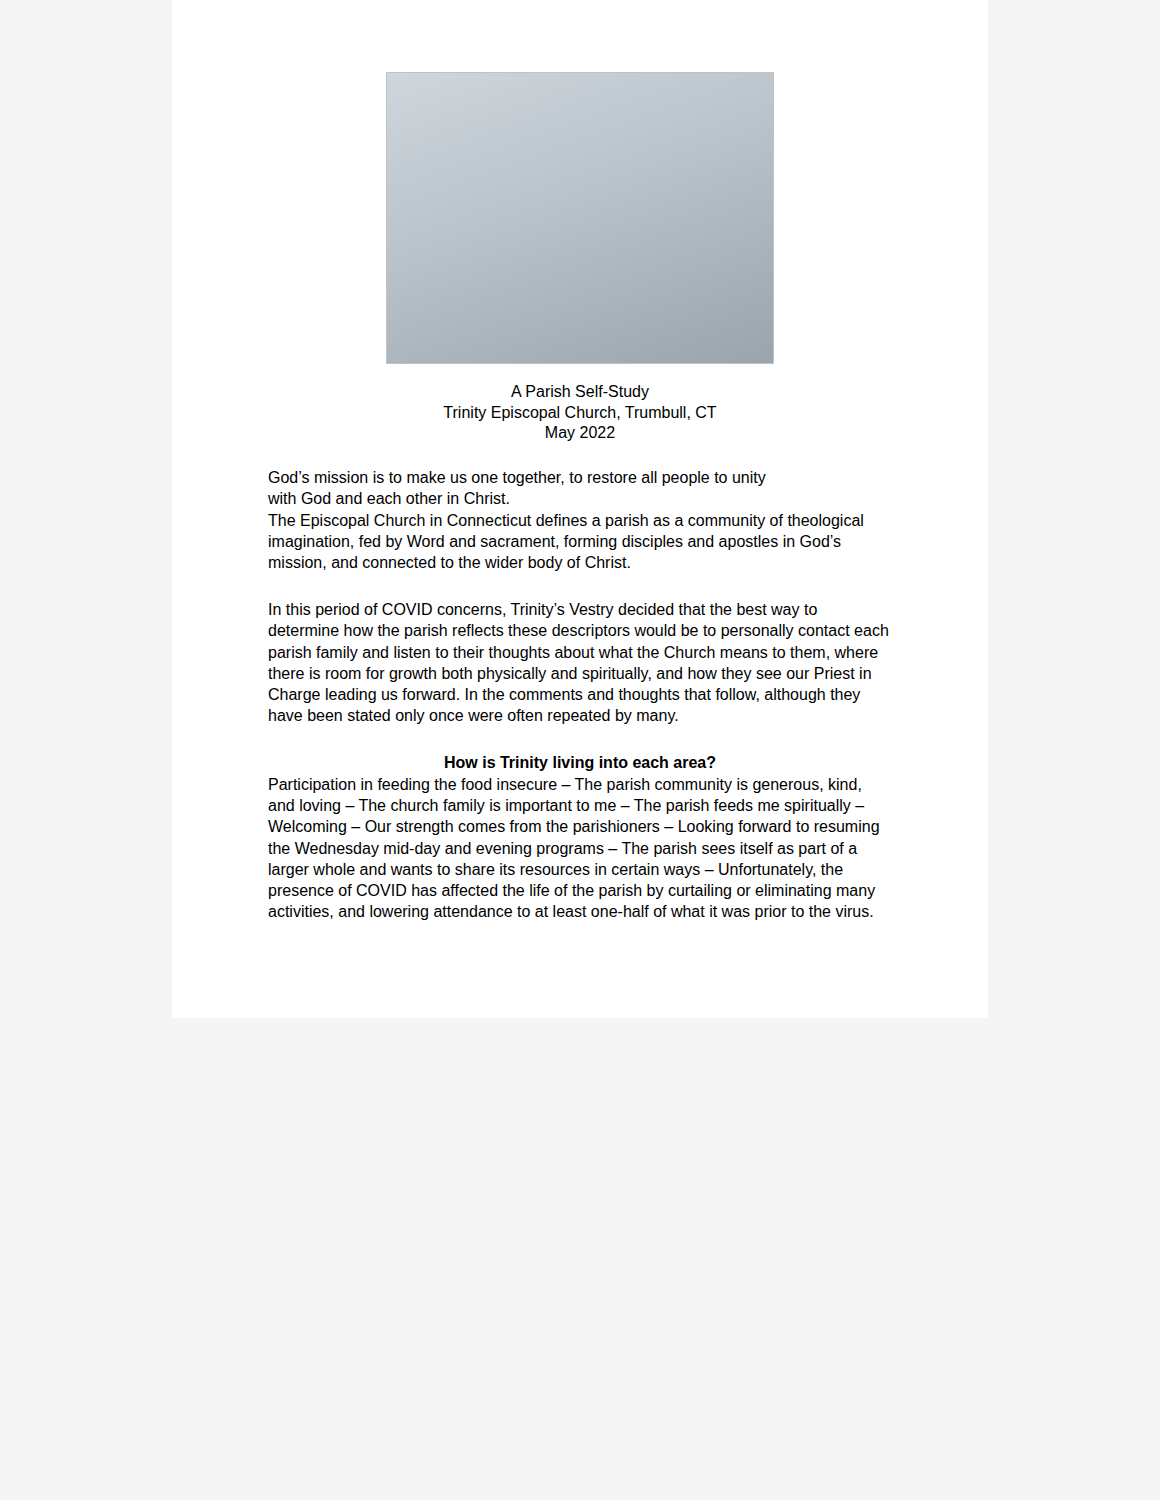A Parish Self-Study Trinity Episcopal Church, Trumbull, CT May 2022
God’s mission is to make us one together, to restore all people to unity
with God and each other in Christ.
The Episcopal Church in Connecticut defines a parish as a community of theological imagination, fed by Word and sacrament, forming disciples and apostles in God’s mission, and connected to the wider body of Christ.
In this period of COVID concerns, Trinity’s Vestry decided that the best way to determine how the parish reflects these descriptors would be to personally contact each parish family and listen to their thoughts about what the Church means to them, where there is room for growth both physically and spiritually, and how they see our Priest in Charge leading us forward. In the comments and thoughts that follow, although they have been stated only once were often repeated by many.
How is Trinity living into each area?
Participation in feeding the food insecure – The parish community is generous, kind, and loving – The church family is important to me – The parish feeds me spiritually – Welcoming – Our strength comes from the parishioners – Looking forward to resuming the Wednesday mid-day and evening programs – The parish sees itself as part of a larger whole and wants to share its resources in certain ways – Unfortunately, the presence of COVID has affected the life of the parish by curtailing or eliminating many activities, and lowering attendance to at least one-half of what it was prior to the virus.